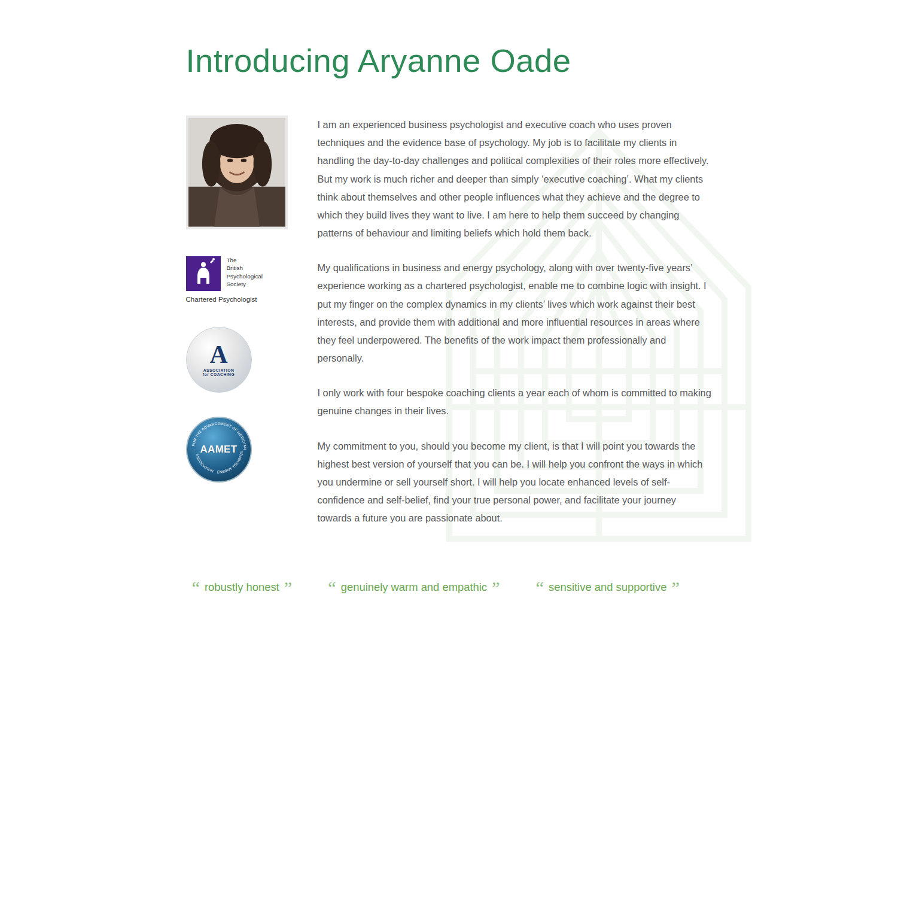Introducing Aryanne Oade
The
British
Psychological
Society
Chartered Psychologist
A
ASSOCIATION
for COACHING
FOR THE ADVANCEMENT OF MERIDIAN ASSOCIATION · ENERGY TECHNIQUES
AAMET
I am an experienced business psychologist and executive coach who uses proven techniques and the evidence base of psychology. My job is to facilitate my clients in handling the day-to-day challenges and political complexities of their roles more effectively. But my work is much richer and deeper than simply ‘executive coaching’. What my clients think about themselves and other people influences what they achieve and the degree to which they build lives they want to live. I am here to help them succeed by changing patterns of behaviour and limiting beliefs which hold them back.
My qualifications in business and energy psychology, along with over twenty-five years’ experience working as a chartered psychologist, enable me to combine logic with insight. I put my finger on the complex dynamics in my clients’ lives which work against their best interests, and provide them with additional and more influential resources in areas where they feel underpowered. The benefits of the work impact them professionally and personally.
I only work with four bespoke coaching clients a year each of whom is committed to making genuine changes in their lives.
My commitment to you, should you become my client, is that I will point you towards the highest best version of yourself that you can be. I will help you confront the ways in which you undermine or sell yourself short. I will help you locate enhanced levels of self-confidence and self-belief, find your true personal power, and facilitate your journey towards a future you are passionate about.
“robustly honest”
“genuinely warm and empathic”
“sensitive and supportive”